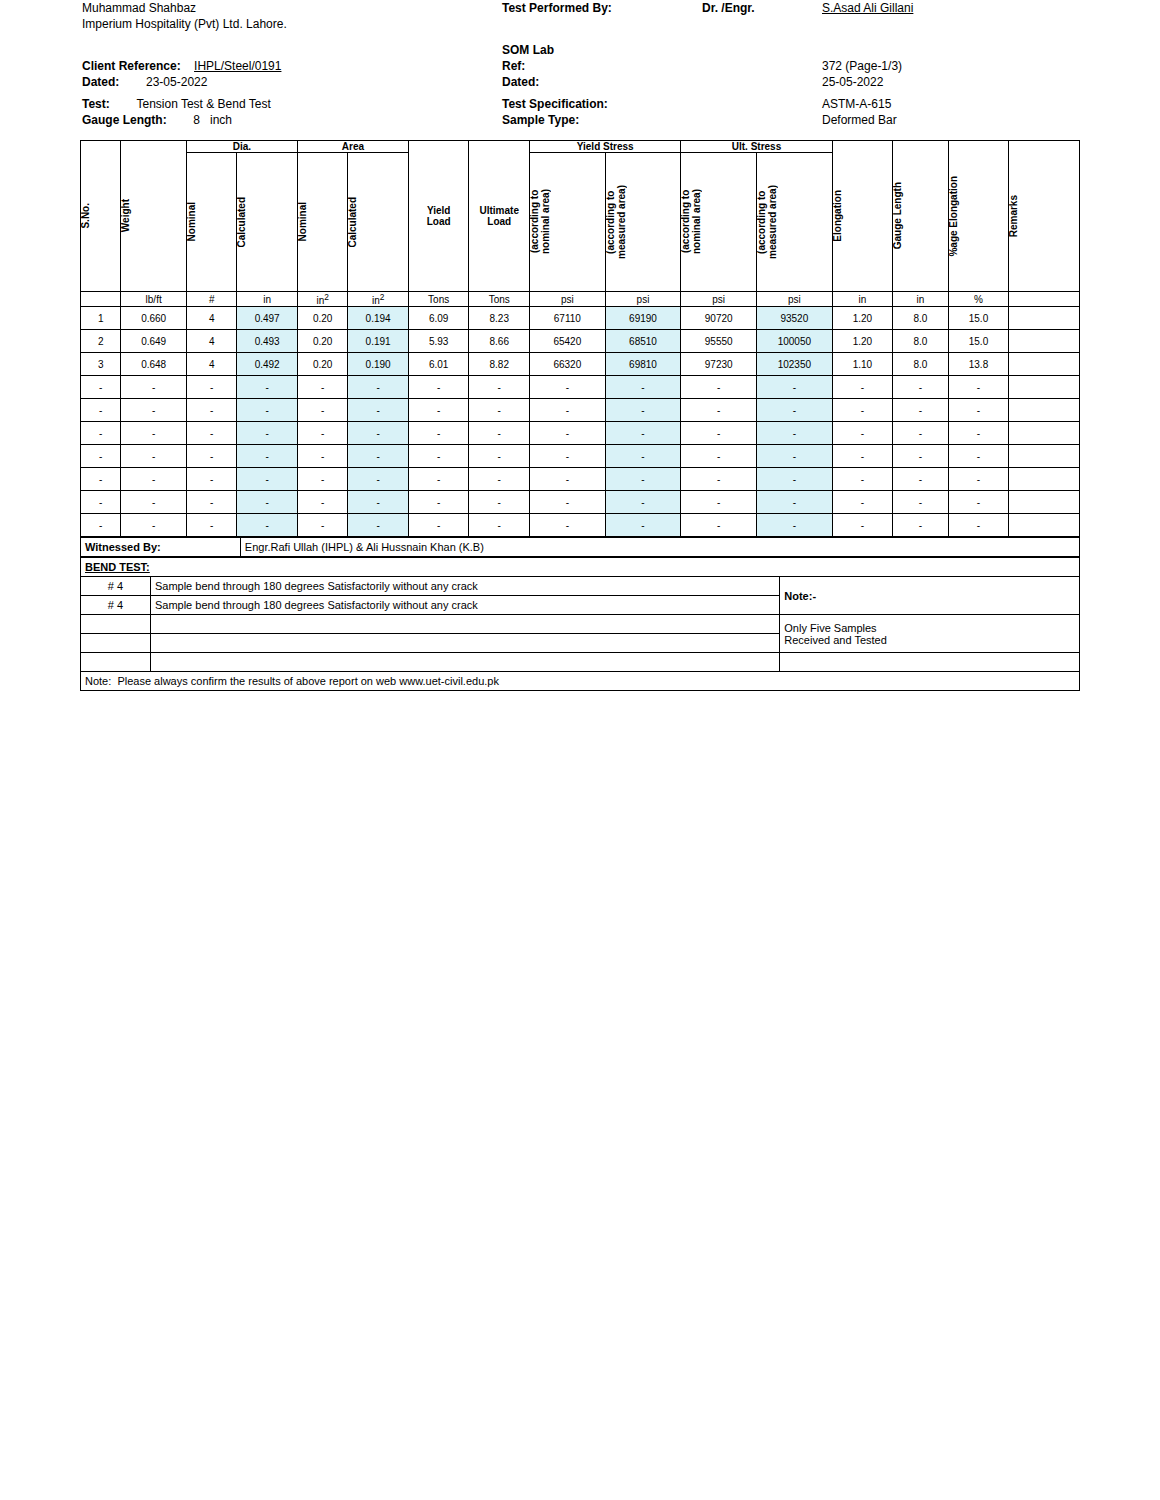| Muhammad Shahbaz | Test Performed By: | Dr. /Engr. | S.Asad Ali Gillani |
| Imperium Hospitality (Pvt) Ltd. Lahore. | | | |
| | SOM Lab |
| Client Reference: IHPL/Steel/0191 | Ref: | 372 (Page-1/3) |
| Dated: 23-05-2022 | Dated: | 25-05-2022 |
| Test: Tension Test & Bend Test | Test Specification: | ASTM-A-615 |
| Gauge Length: 8 inch | Sample Type: | Deformed Bar |
| S.No. | Weight | Dia. | Area | Yield Load | Ultimate Load | Yield Stress | Ult. Stress | Elongation | Gauge Length | %age Elongation | Remarks |
| --- | --- | --- | --- | --- | --- | --- | --- | --- | --- | --- | --- |
| Nominal | Calculated | Nominal | Calculated | (according to nominal area) | (according to measured area) | (according to nominal area) | (according to measured area) |
| | lb/ft | # | in | in 2 | in 2 | Tons | Tons | psi | psi | psi | psi | in | in | % | |
| 1 | 0.660 | 4 | 0.497 | 0.20 | 0.194 | 6.09 | 8.23 | 67110 | 69190 | 90720 | 93520 | 1.20 | 8.0 | 15.0 | |
| 2 | 0.649 | 4 | 0.493 | 0.20 | 0.191 | 5.93 | 8.66 | 65420 | 68510 | 95550 | 100050 | 1.20 | 8.0 | 15.0 | |
| 3 | 0.648 | 4 | 0.492 | 0.20 | 0.190 | 6.01 | 8.82 | 66320 | 69810 | 97230 | 102350 | 1.10 | 8.0 | 13.8 | |
| - | - | - | - | - | - | - | - | - | - | - | - | - | - | - | |
| - | - | - | - | - | - | - | - | - | - | - | - | - | - | - | |
| - | - | - | - | - | - | - | - | - | - | - | - | - | - | - | |
| - | - | - | - | - | - | - | - | - | - | - | - | - | - | - | |
| - | - | - | - | - | - | - | - | - | - | - | - | - | - | - | |
| - | - | - | - | - | - | - | - | - | - | - | - | - | - | - | |
| - | - | - | - | - | - | - | - | - | - | - | - | - | - | - | |
| Witnessed By: | Engr.Rafi Ullah (IHPL) & Ali Hussnain Khan (K.B) |
| BEND TEST: |
| # 4 | Sample bend through 180 degrees Satisfactorily without any crack | Note:- |
| # 4 | Sample bend through 180 degrees Satisfactorily without any crack |
| | | Only Five Samples Received and Tested |
| Note: Please always confirm the results of above report on web www.uet-civil.edu.pk |